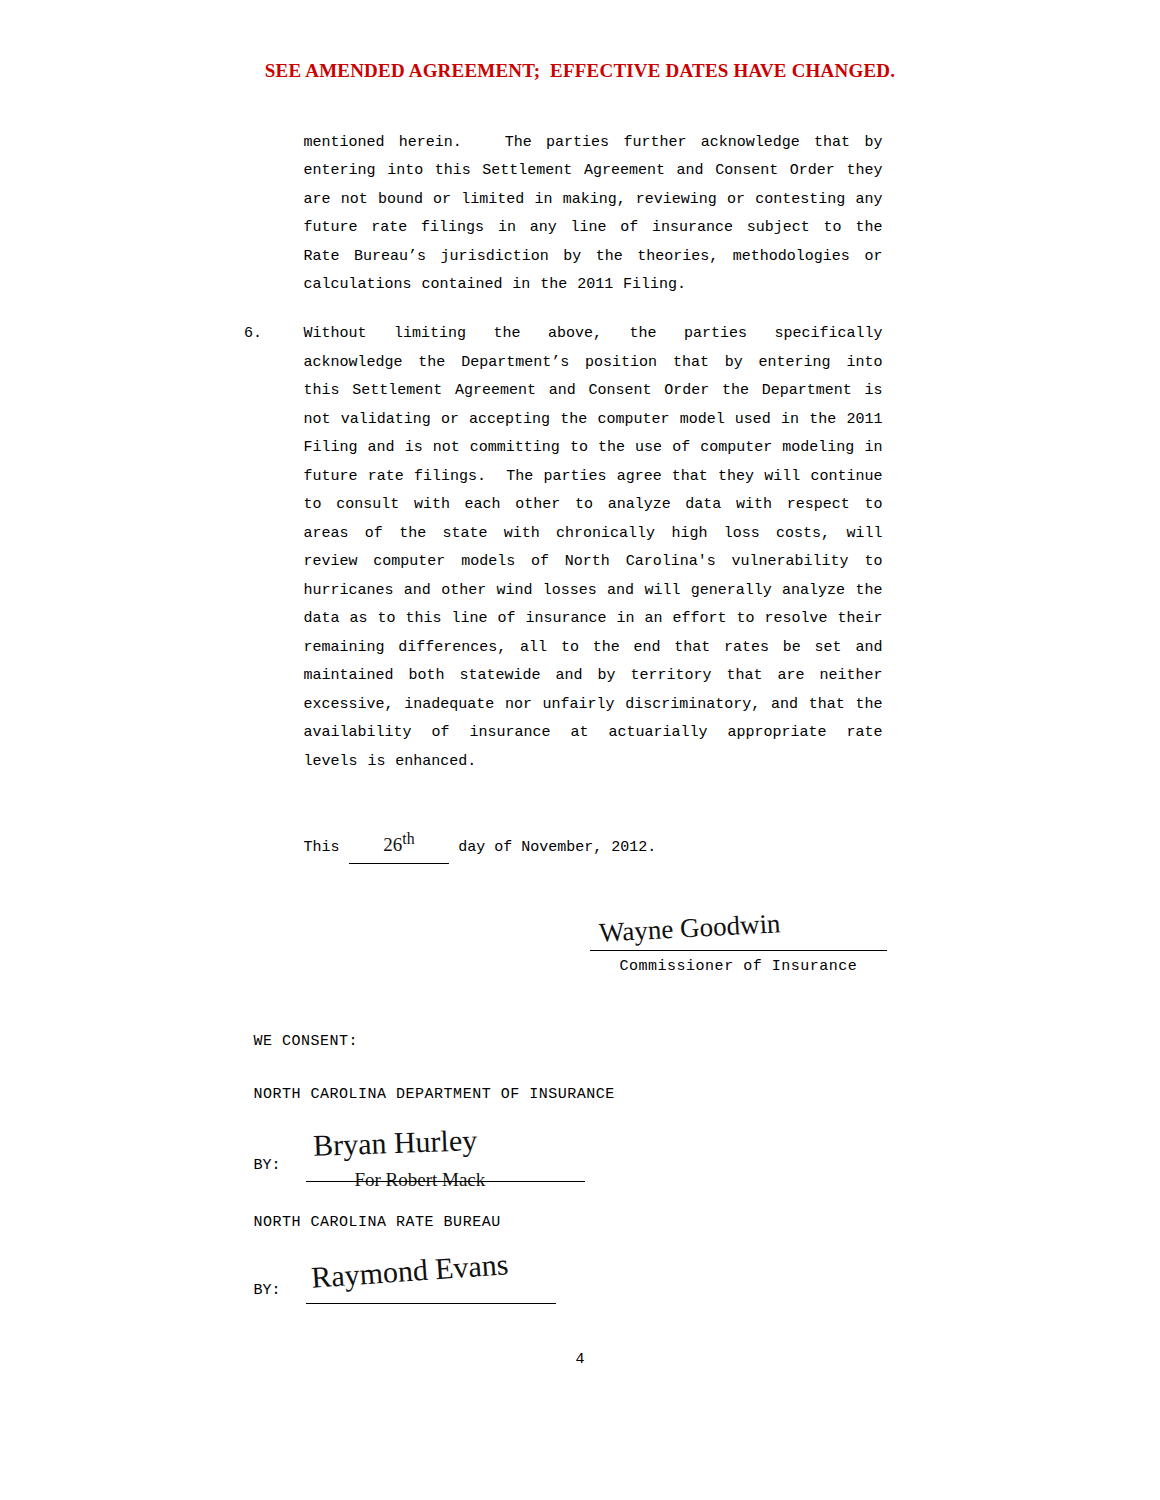SEE AMENDED AGREEMENT; EFFECTIVE DATES HAVE CHANGED.
mentioned herein. The parties further acknowledge that by entering into this Settlement Agreement and Consent Order they are not bound or limited in making, reviewing or contesting any future rate filings in any line of insurance subject to the Rate Bureau’s jurisdiction by the theories, methodologies or calculations contained in the 2011 Filing.
6.
Without limiting the above, the parties specifically acknowledge the Department’s position that by entering into this Settlement Agreement and Consent Order the Department is not validating or accepting the computer model used in the 2011 Filing and is not committing to the use of computer modeling in future rate filings. The parties agree that they will continue to consult with each other to analyze data with respect to areas of the state with chronically high loss costs, will review computer models of North Carolina's vulnerability to hurricanes and other wind losses and will generally analyze the data as to this line of insurance in an effort to resolve their remaining differences, all to the end that rates be set and maintained both statewide and by territory that are neither excessive, inadequate nor unfairly discriminatory, and that the availability of insurance at actuarially appropriate rate levels is enhanced.
This 26th day of November, 2012.
Wayne Goodwin
Commissioner of Insurance
WE CONSENT:
NORTH CAROLINA DEPARTMENT OF INSURANCE
BY: Bryan Hurley For Robert Mack
NORTH CAROLINA RATE BUREAU
BY: Raymond Evans
4